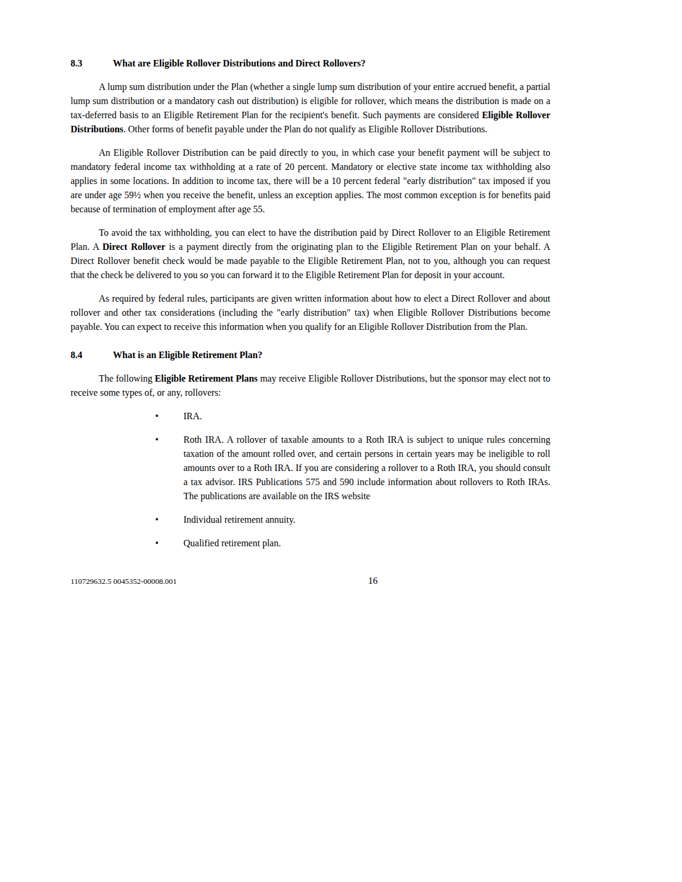8.3 What are Eligible Rollover Distributions and Direct Rollovers?
A lump sum distribution under the Plan (whether a single lump sum distribution of your entire accrued benefit, a partial lump sum distribution or a mandatory cash out distribution) is eligible for rollover, which means the distribution is made on a tax-deferred basis to an Eligible Retirement Plan for the recipient's benefit. Such payments are considered Eligible Rollover Distributions. Other forms of benefit payable under the Plan do not qualify as Eligible Rollover Distributions.
An Eligible Rollover Distribution can be paid directly to you, in which case your benefit payment will be subject to mandatory federal income tax withholding at a rate of 20 percent. Mandatory or elective state income tax withholding also applies in some locations. In addition to income tax, there will be a 10 percent federal "early distribution" tax imposed if you are under age 59½ when you receive the benefit, unless an exception applies. The most common exception is for benefits paid because of termination of employment after age 55.
To avoid the tax withholding, you can elect to have the distribution paid by Direct Rollover to an Eligible Retirement Plan. A Direct Rollover is a payment directly from the originating plan to the Eligible Retirement Plan on your behalf. A Direct Rollover benefit check would be made payable to the Eligible Retirement Plan, not to you, although you can request that the check be delivered to you so you can forward it to the Eligible Retirement Plan for deposit in your account.
As required by federal rules, participants are given written information about how to elect a Direct Rollover and about rollover and other tax considerations (including the "early distribution" tax) when Eligible Rollover Distributions become payable. You can expect to receive this information when you qualify for an Eligible Rollover Distribution from the Plan.
8.4 What is an Eligible Retirement Plan?
The following Eligible Retirement Plans may receive Eligible Rollover Distributions, but the sponsor may elect not to receive some types of, or any, rollovers:
IRA.
Roth IRA. A rollover of taxable amounts to a Roth IRA is subject to unique rules concerning taxation of the amount rolled over, and certain persons in certain years may be ineligible to roll amounts over to a Roth IRA. If you are considering a rollover to a Roth IRA, you should consult a tax advisor. IRS Publications 575 and 590 include information about rollovers to Roth IRAs. The publications are available on the IRS website
Individual retirement annuity.
Qualified retirement plan.
110729632.5 0045352-00008.001 16